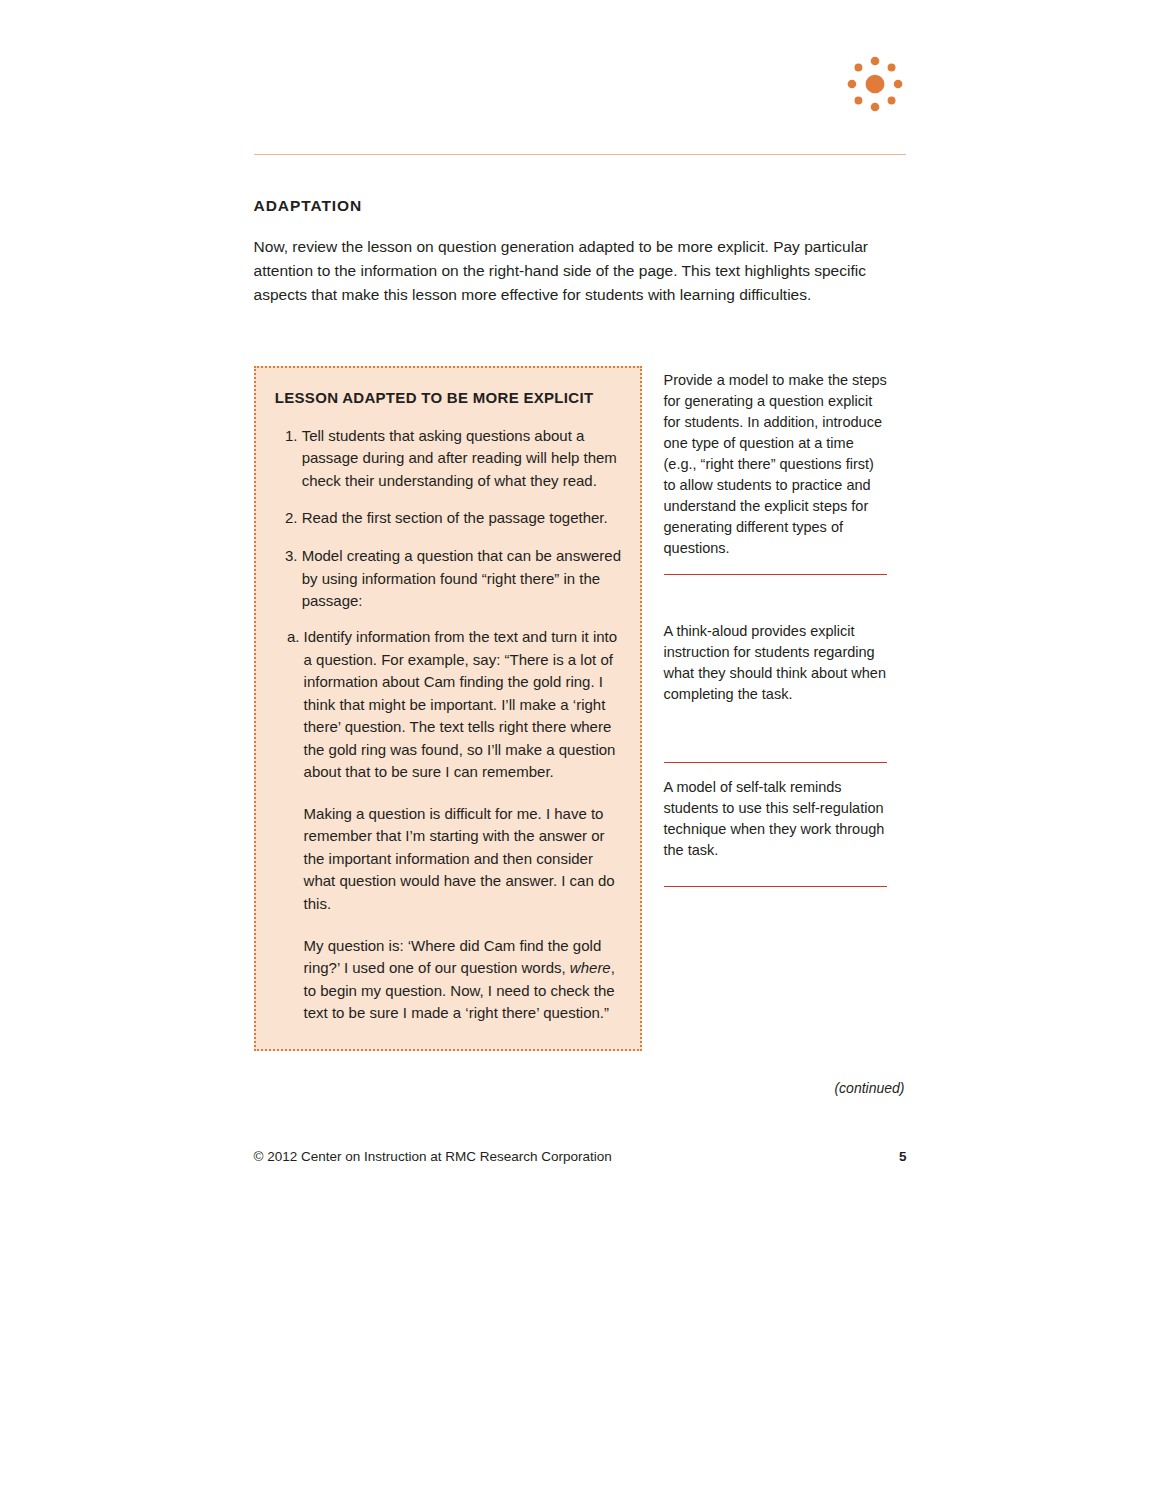ADAPTATION
Now, review the lesson on question generation adapted to be more explicit. Pay particular attention to the information on the right-hand side of the page. This text highlights specific aspects that make this lesson more effective for students with learning difficulties.
LESSON ADAPTED TO BE MORE EXPLICIT
Tell students that asking questions about a passage during and after reading will help them check their understanding of what they read.
Read the first section of the passage together.
Model creating a question that can be answered by using information found “right there” in the passage:
Identify information from the text and turn it into a question. For example, say: “There is a lot of information about Cam finding the gold ring. I think that might be important. I’ll make a ‘right there’ question. The text tells right there where the gold ring was found, so I’ll make a question about that to be sure I can remember.
Making a question is difficult for me. I have to remember that I’m starting with the answer or the important information and then consider what question would have the answer. I can do this.
My question is: ‘Where did Cam find the gold ring?’ I used one of our question words, where, to begin my question. Now, I need to check the text to be sure I made a ‘right there’ question.”
Provide a model to make the steps for generating a question explicit for students. In addition, introduce one type of question at a time (e.g., “right there” questions first) to allow students to practice and understand the explicit steps for generating different types of questions.
A think-aloud provides explicit instruction for students regarding what they should think about when completing the task.
A model of self-talk reminds students to use this self-regulation technique when they work through the task.
(continued)
© 2012 Center on Instruction at RMC Research Corporation
5